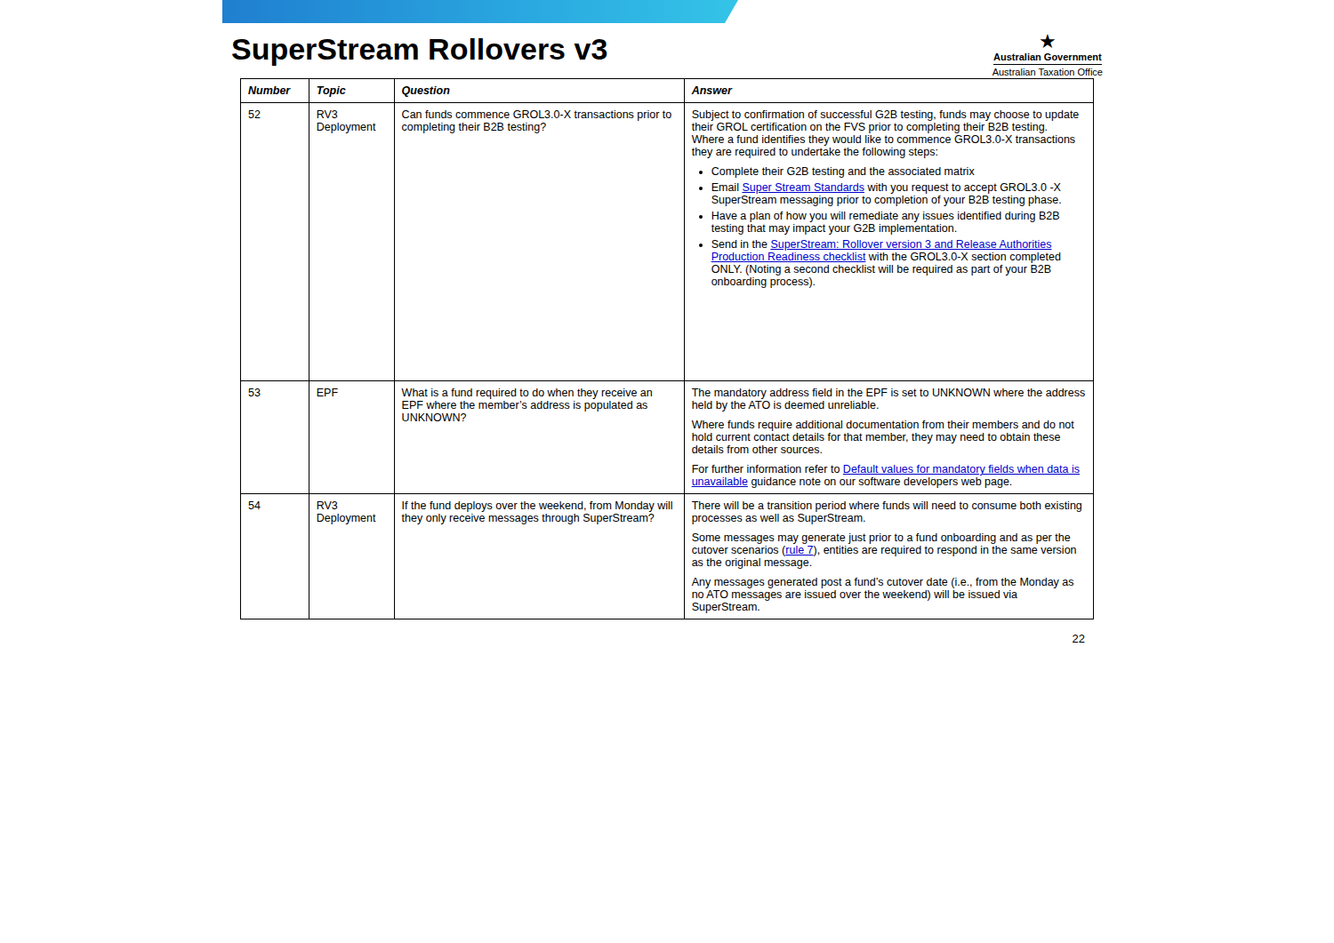SuperStream Rollovers v3
★
Australian Government Australian Taxation Office
| Number | Topic | Question | Answer |
| --- | --- | --- | --- |
| 52 | RV3 Deployment | Can funds commence GROL3.0-X transactions prior to completing their B2B testing? | Subject to confirmation of successful G2B testing, funds may choose to update their GROL certification on the FVS prior to completing their B2B testing. Where a fund identifies they would like to commence GROL3.0-X transactions they are required to undertake the following steps: Complete their G2B testing and the associated matrix Email Super Stream Standards with you request to accept GROL3.0 -X SuperStream messaging prior to completion of your B2B testing phase. Have a plan of how you will remediate any issues identified during B2B testing that may impact your G2B implementation. Send in the SuperStream: Rollover version 3 and Release Authorities Production Readiness checklist with the GROL3.0-X section completed ONLY. (Noting a second checklist will be required as part of your B2B onboarding process). |
| 53 | EPF | What is a fund required to do when they receive an EPF where the member’s address is populated as UNKNOWN? | The mandatory address field in the EPF is set to UNKNOWN where the address held by the ATO is deemed unreliable. Where funds require additional documentation from their members and do not hold current contact details for that member, they may need to obtain these details from other sources. For further information refer to Default values for mandatory fields when data is unavailable guidance note on our software developers web page. |
| 54 | RV3 Deployment | If the fund deploys over the weekend, from Monday will they only receive messages through SuperStream? | There will be a transition period where funds will need to consume both existing processes as well as SuperStream. Some messages may generate just prior to a fund onboarding and as per the cutover scenarios ( rule 7 ), entities are required to respond in the same version as the original message. Any messages generated post a fund’s cutover date (i.e., from the Monday as no ATO messages are issued over the weekend) will be issued via SuperStream. |
22